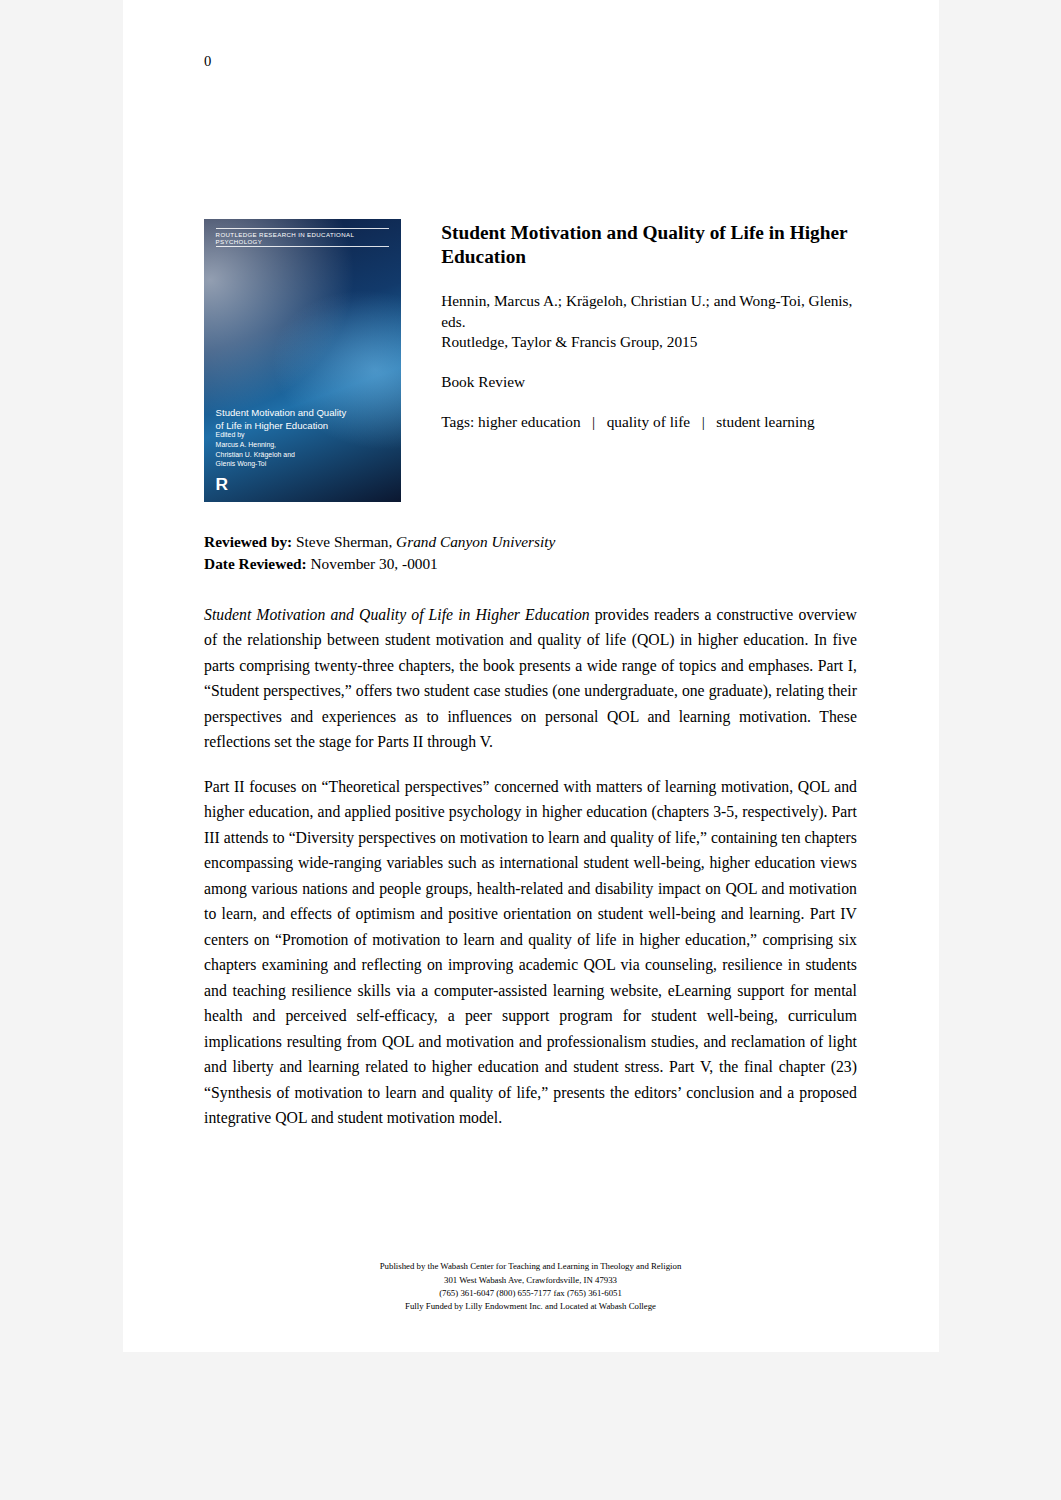0
Routledge Research in Educational Psychology
Student Motivation and Quality
of Life in Higher Education
Edited by
Marcus A. Henning,
Christian U. Krägeloh and
Glenis Wong-Toi
R
Student Motivation and Quality of Life in Higher Education
Hennin, Marcus A.; Krägeloh, Christian U.; and Wong-Toi, Glenis, eds.
Routledge, Taylor & Francis Group, 2015
Book Review
Tags: higher education|quality of life|student learning
Reviewed by: Steve Sherman, Grand Canyon University
Date Reviewed: November 30, -0001
Student Motivation and Quality of Life in Higher Education provides readers a constructive overview of the relationship between student motivation and quality of life (QOL) in higher education. In five parts comprising twenty-three chapters, the book presents a wide range of topics and emphases. Part I, “Student perspectives,” offers two student case studies (one undergraduate, one graduate), relating their perspectives and experiences as to influences on personal QOL and learning motivation. These reflections set the stage for Parts II through V.
Part II focuses on “Theoretical perspectives” concerned with matters of learning motivation, QOL and higher education, and applied positive psychology in higher education (chapters 3-5, respectively). Part III attends to “Diversity perspectives on motivation to learn and quality of life,” containing ten chapters encompassing wide-ranging variables such as international student well-being, higher education views among various nations and people groups, health-related and disability impact on QOL and motivation to learn, and effects of optimism and positive orientation on student well-being and learning. Part IV centers on “Promotion of motivation to learn and quality of life in higher education,” comprising six chapters examining and reflecting on improving academic QOL via counseling, resilience in students and teaching resilience skills via a computer-assisted learning website, eLearning support for mental health and perceived self-efficacy, a peer support program for student well-being, curriculum implications resulting from QOL and motivation and professionalism studies, and reclamation of light and liberty and learning related to higher education and student stress. Part V, the final chapter (23) “Synthesis of motivation to learn and quality of life,” presents the editors’ conclusion and a proposed integrative QOL and student motivation model.
Published by the Wabash Center for Teaching and Learning in Theology and Religion
301 West Wabash Ave, Crawfordsville, IN 47933
(765) 361-6047 (800) 655-7177 fax (765) 361-6051
Fully Funded by Lilly Endowment Inc. and Located at Wabash College